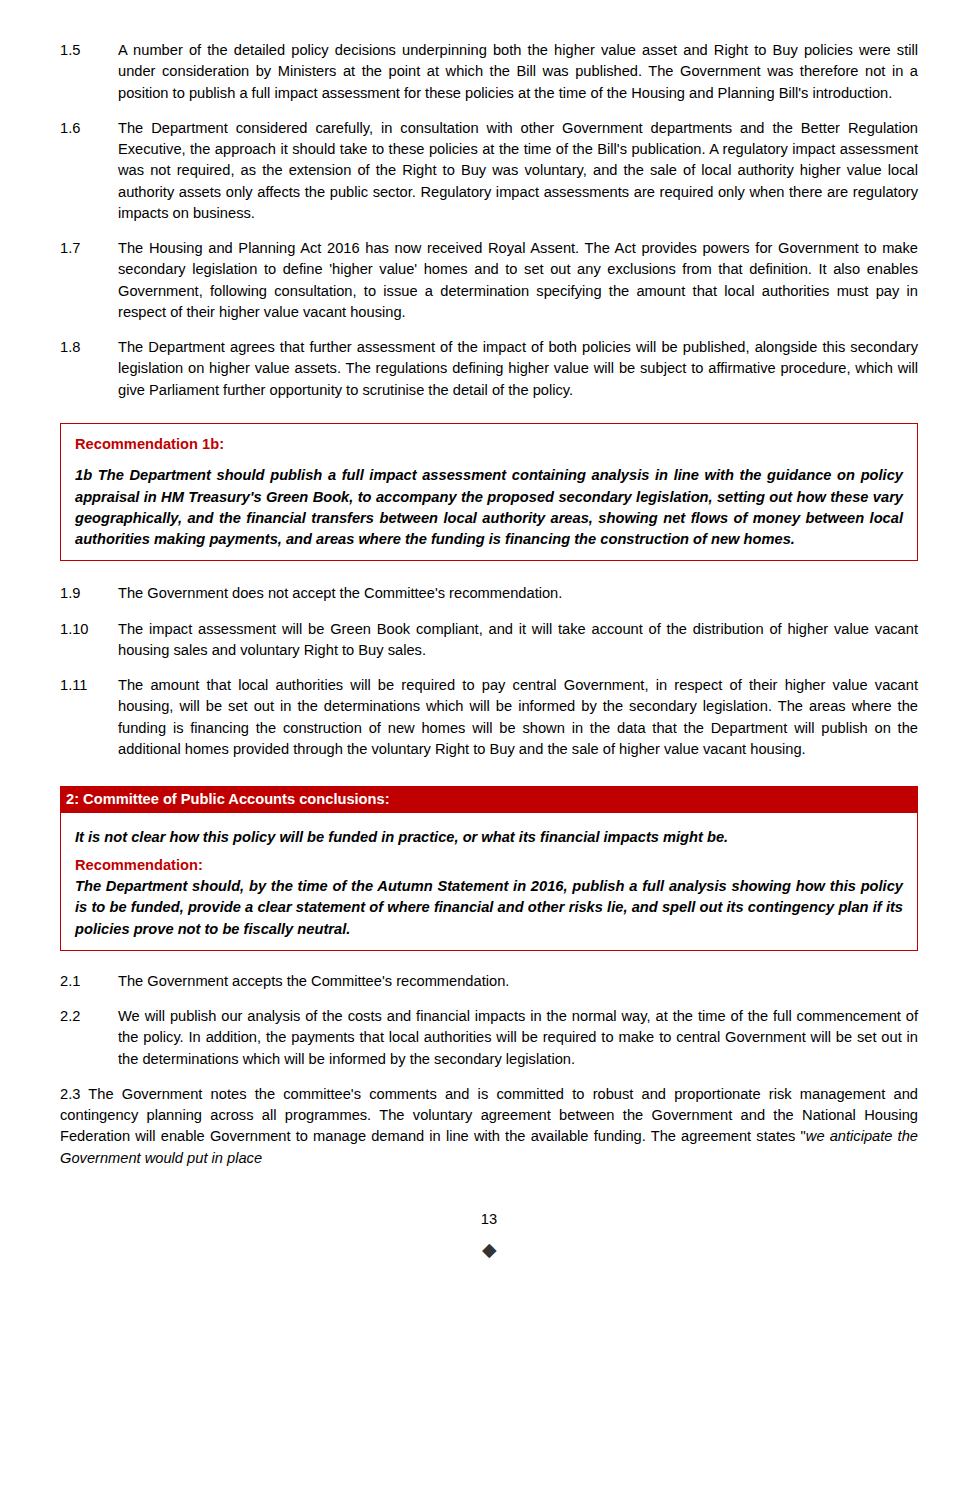1.5
A number of the detailed policy decisions underpinning both the higher value asset and Right to Buy policies were still under consideration by Ministers at the point at which the Bill was published. The Government was therefore not in a position to publish a full impact assessment for these policies at the time of the Housing and Planning Bill's introduction.
1.6
The Department considered carefully, in consultation with other Government departments and the Better Regulation Executive, the approach it should take to these policies at the time of the Bill's publication. A regulatory impact assessment was not required, as the extension of the Right to Buy was voluntary, and the sale of local authority higher value local authority assets only affects the public sector. Regulatory impact assessments are required only when there are regulatory impacts on business.
1.7
The Housing and Planning Act 2016 has now received Royal Assent. The Act provides powers for Government to make secondary legislation to define 'higher value' homes and to set out any exclusions from that definition. It also enables Government, following consultation, to issue a determination specifying the amount that local authorities must pay in respect of their higher value vacant housing.
1.8
The Department agrees that further assessment of the impact of both policies will be published, alongside this secondary legislation on higher value assets. The regulations defining higher value will be subject to affirmative procedure, which will give Parliament further opportunity to scrutinise the detail of the policy.
Recommendation 1b:
1b The Department should publish a full impact assessment containing analysis in line with the guidance on policy appraisal in HM Treasury's Green Book, to accompany the proposed secondary legislation, setting out how these vary geographically, and the financial transfers between local authority areas, showing net flows of money between local authorities making payments, and areas where the funding is financing the construction of new homes.
1.9
The Government does not accept the Committee's recommendation.
1.10
The impact assessment will be Green Book compliant, and it will take account of the distribution of higher value vacant housing sales and voluntary Right to Buy sales.
1.11
The amount that local authorities will be required to pay central Government, in respect of their higher value vacant housing, will be set out in the determinations which will be informed by the secondary legislation. The areas where the funding is financing the construction of new homes will be shown in the data that the Department will publish on the additional homes provided through the voluntary Right to Buy and the sale of higher value vacant housing.
2: Committee of Public Accounts conclusions:
It is not clear how this policy will be funded in practice, or what its financial impacts might be.
Recommendation:
The Department should, by the time of the Autumn Statement in 2016, publish a full analysis showing how this policy is to be funded, provide a clear statement of where financial and other risks lie, and spell out its contingency plan if its policies prove not to be fiscally neutral.
2.1
The Government accepts the Committee's recommendation.
2.2
We will publish our analysis of the costs and financial impacts in the normal way, at the time of the full commencement of the policy. In addition, the payments that local authorities will be required to make to central Government will be set out in the determinations which will be informed by the secondary legislation.
2.3 The Government notes the committee's comments and is committed to robust and proportionate risk management and contingency planning across all programmes. The voluntary agreement between the Government and the National Housing Federation will enable Government to manage demand in line with the available funding. The agreement states "we anticipate the Government would put in place
13
◆